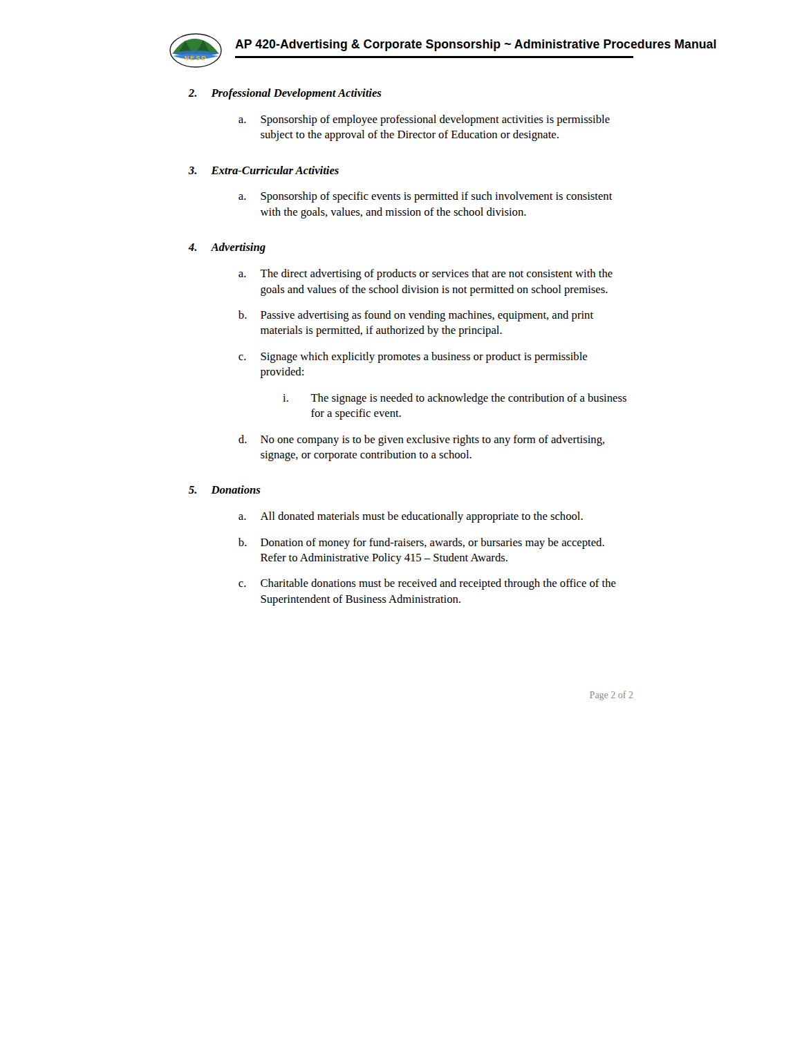NESD
AP 420-Advertising & Corporate Sponsorship ~ Administrative Procedures Manual
2. Professional Development Activities
a. Sponsorship of employee professional development activities is permissible subject to the approval of the Director of Education or designate.
3. Extra-Curricular Activities
a. Sponsorship of specific events is permitted if such involvement is consistent with the goals, values, and mission of the school division.
4. Advertising
a. The direct advertising of products or services that are not consistent with the goals and values of the school division is not permitted on school premises.
b. Passive advertising as found on vending machines, equipment, and print materials is permitted, if authorized by the principal.
c. Signage which explicitly promotes a business or product is permissible provided:
i. The signage is needed to acknowledge the contribution of a business for a specific event.
d. No one company is to be given exclusive rights to any form of advertising, signage, or corporate contribution to a school.
5. Donations
a. All donated materials must be educationally appropriate to the school.
b. Donation of money for fund-raisers, awards, or bursaries may be accepted. Refer to Administrative Policy 415 – Student Awards.
c. Charitable donations must be received and receipted through the office of the Superintendent of Business Administration.
Page 2 of 2